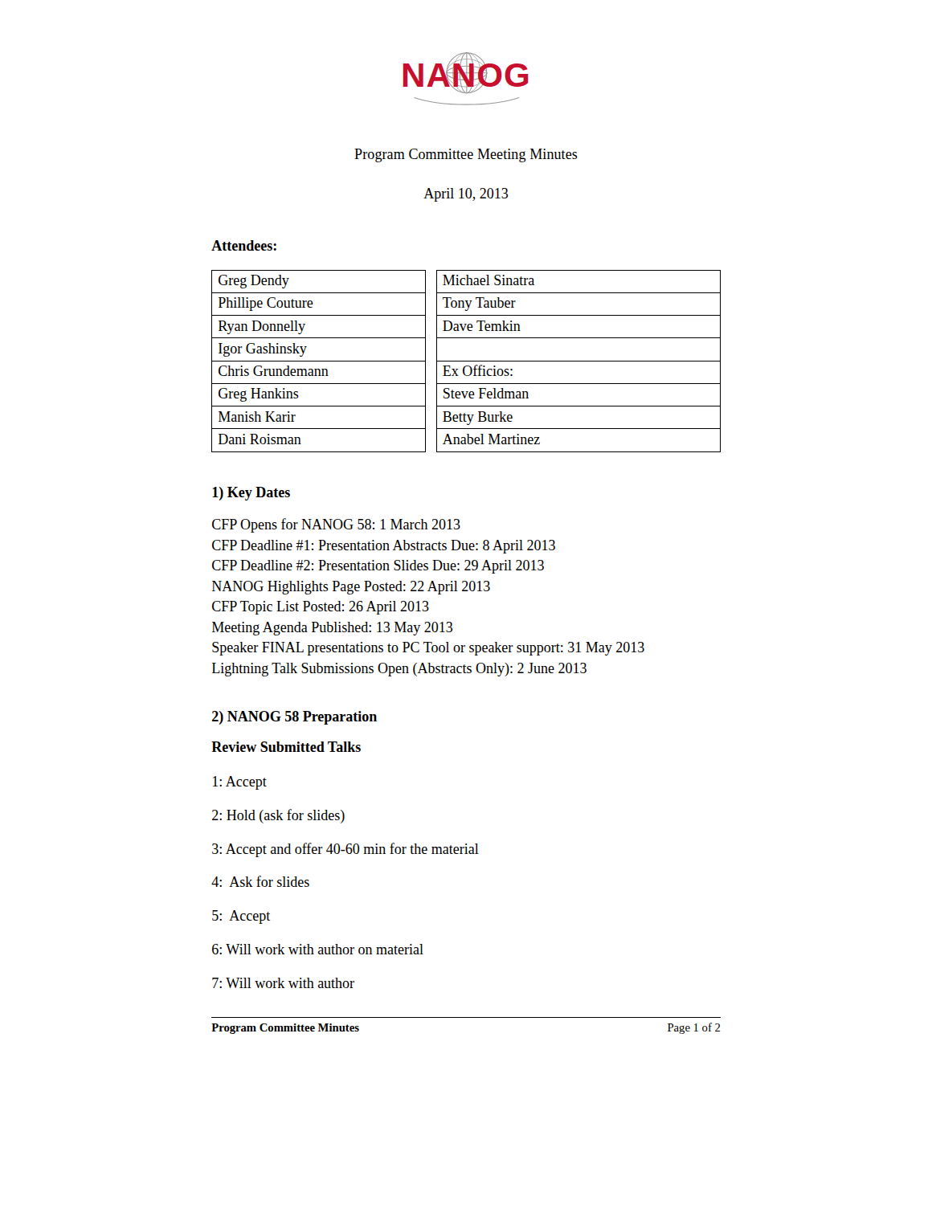NANOG
Program Committee Meeting Minutes
April 10, 2013
Attendees:
| Greg Dendy | | Michael Sinatra |
| Phillipe Couture | | Tony Tauber |
| Ryan Donnelly | | Dave Temkin |
| Igor Gashinsky | | |
| Chris Grundemann | | Ex Officios: |
| Greg Hankins | | Steve Feldman |
| Manish Karir | | Betty Burke |
| Dani Roisman | | Anabel Martinez |
1) Key Dates
CFP Opens for NANOG 58: 1 March 2013
CFP Deadline #1: Presentation Abstracts Due: 8 April 2013
CFP Deadline #2: Presentation Slides Due: 29 April 2013
NANOG Highlights Page Posted: 22 April 2013
CFP Topic List Posted: 26 April 2013
Meeting Agenda Published: 13 May 2013
Speaker FINAL presentations to PC Tool or speaker support: 31 May 2013
Lightning Talk Submissions Open (Abstracts Only): 2 June 2013
2) NANOG 58 Preparation
Review Submitted Talks
1: Accept
2: Hold (ask for slides)
3: Accept and offer 40-60 min for the material
4: Ask for slides
5: Accept
6: Will work with author on material
7: Will work with author
Program Committee Minutes
Page 1 of 2